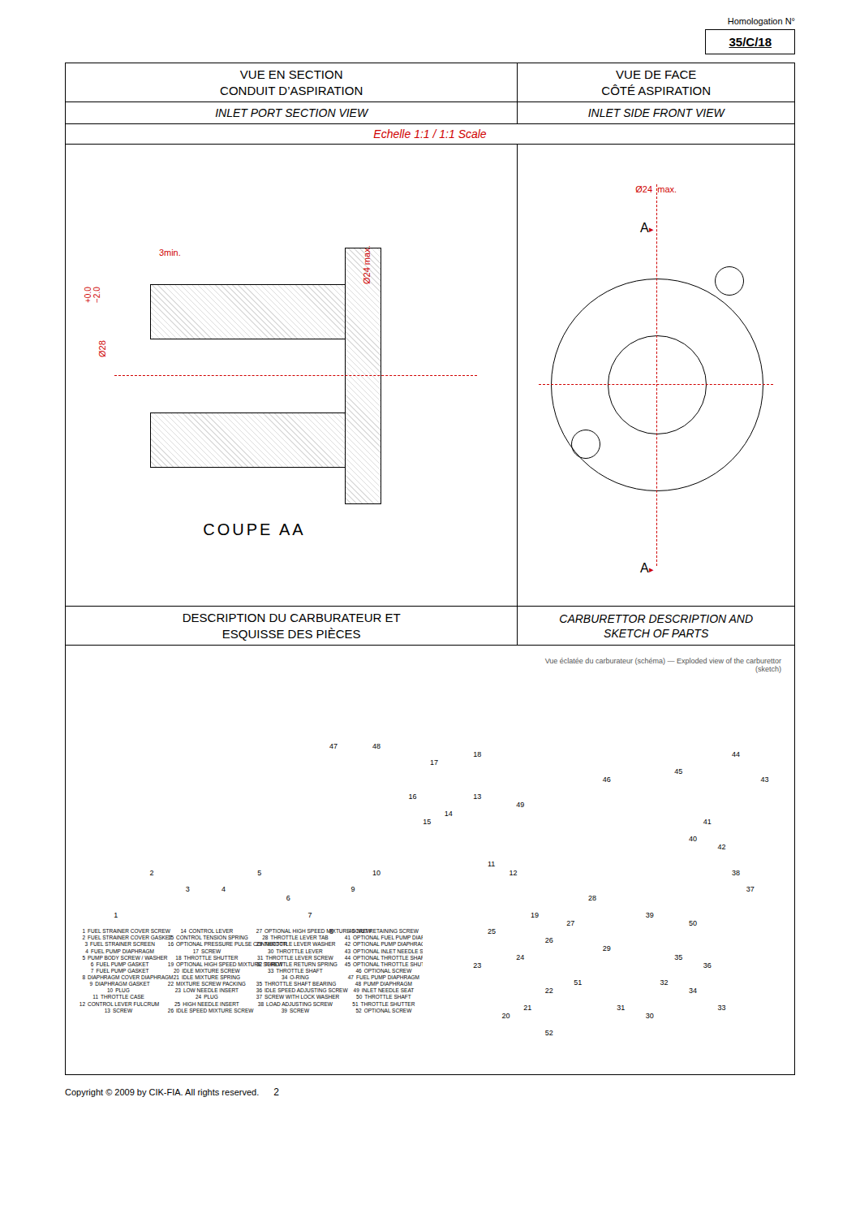Homologation N°
35/C/18
| VUE EN SECTION CONDUIT D’ASPIRATION | VUE DE FACE CÔTÉ ASPIRATION |
| INLET PORT SECTION VIEW | INLET SIDE FRONT VIEW |
| Echelle 1:1 / 1:1 Scale |
| 3min. +0.0 −2.0 Ø28 Ø24 max. COUPE AA | Ø24 max. A ▸ A ▸ |
| DESCRIPTION DU CARBURATEUR ET ESQUISSE DES PIÈCES | CARBURETTOR DESCRIPTION AND SKETCH OF PARTS |
| Vue éclatée du carburateur (schéma) — Exploded view of the carburettor (sketch) 1 2 3 4 5 6 7 8 9 10 11 12 13 14 15 16 17 18 19 20 21 22 23 24 25 26 27 28 29 30 31 32 33 34 35 36 37 38 39 40 41 42 43 44 45 46 47 48 49 50 51 52 1 FUEL STRAINER COVER SCREW 2 FUEL STRAINER COVER GASKET 3 FUEL STRAINER SCREEN 4 FUEL PUMP DIAPHRAGM 5 PUMP BODY SCREW / WASHER 6 FUEL PUMP GASKET 7 FUEL PUMP GASKET 8 DIAPHRAGM COVER DIAPHRAGM 9 DIAPHRAGM GASKET 10 PLUG 11 THROTTLE CASE 12 CONTROL LEVER FULCRUM 13 SCREW 14 CONTROL LEVER 15 CONTROL TENSION SPRING 16 OPTIONAL PRESSURE PULSE CONNECTOR 17 SCREW 18 THROTTLE SHUTTER 19 OPTIONAL HIGH SPEED MIXTURE SCREW 20 IDLE MIXTURE SCREW 21 IDLE MIXTURE SPRING 22 MIXTURE SCREW PACKING 23 LOW NEEDLE INSERT 24 PLUG 25 HIGH NEEDLE INSERT 26 IDLE SPEED MIXTURE SCREW 27 OPTIONAL HIGH SPEED MIXTURE SCREW 28 THROTTLE LEVER TAB 29 THROTTLE LEVER WASHER 30 THROTTLE LEVER 31 THROTTLE LEVER SCREW 32 THROTTLE RETURN SPRING 33 THROTTLE SHAFT 34 O-RING 35 THROTTLE SHAFT BEARING 36 IDLE SPEED ADJUSTING SCREW 37 SCREW WITH LOCK WASHER 38 LOAD ADJUSTING SCREW 39 SCREW 40 NUT RETAINING SCREW 41 OPTIONAL FUEL PUMP DIAPHRAGM 42 OPTIONAL PUMP DIAPHRAGM 43 OPTIONAL INLET NEEDLE SEAT 44 OPTIONAL THROTTLE SHAFT 45 OPTIONAL THROTTLE SHUTTER 46 OPTIONAL SCREW 47 FUEL PUMP DIAPHRAGM 48 PUMP DIAPHRAGM 49 INLET NEEDLE SEAT 50 THROTTLE SHAFT 51 THROTTLE SHUTTER 52 OPTIONAL SCREW |
Copyright © 2009 by CIK-FIA. All rights reserved.
2